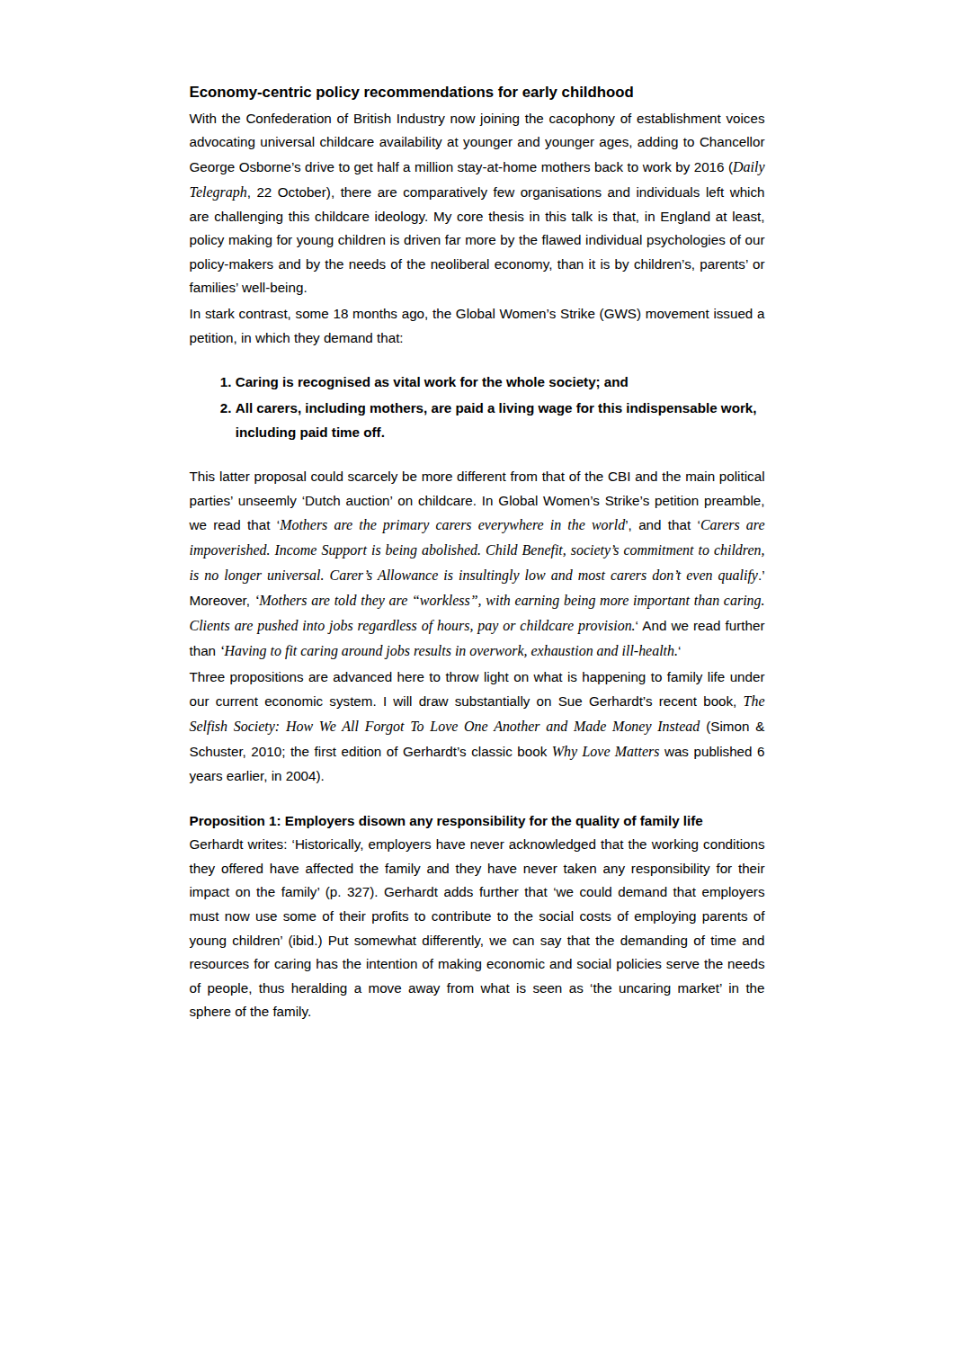Economy-centric policy recommendations for early childhood
With the Confederation of British Industry now joining the cacophony of establishment voices advocating universal childcare availability at younger and younger ages, adding to Chancellor George Osborne’s drive to get half a million stay-at-home mothers back to work by 2016 (Daily Telegraph, 22 October), there are comparatively few organisations and individuals left which are challenging this childcare ideology. My core thesis in this talk is that, in England at least, policy making for young children is driven far more by the flawed individual psychologies of our policy-makers and by the needs of the neoliberal economy, than it is by children’s, parents’ or families’ well-being.
In stark contrast, some 18 months ago, the Global Women’s Strike (GWS) movement issued a petition, in which they demand that:
Caring is recognised as vital work for the whole society; and
All carers, including mothers, are paid a living wage for this indispensable work, including paid time off.
This latter proposal could scarcely be more different from that of the CBI and the main political parties’ unseemly ‘Dutch auction’ on childcare. In Global Women’s Strike’s petition preamble, we read that ‘Mothers are the primary carers everywhere in the world’, and that ‘Carers are impoverished. Income Support is being abolished. Child Benefit, society’s commitment to children, is no longer universal. Carer’s Allowance is insultingly low and most carers don’t even qualify.’ Moreover, ‘Mothers are told they are “workless”, with earning being more important than caring. Clients are pushed into jobs regardless of hours, pay or childcare provision.‘ And we read further than ‘Having to fit caring around jobs results in overwork, exhaustion and ill-health.‘
Three propositions are advanced here to throw light on what is happening to family life under our current economic system. I will draw substantially on Sue Gerhardt’s recent book, The Selfish Society: How We All Forgot To Love One Another and Made Money Instead (Simon & Schuster, 2010; the first edition of Gerhardt’s classic book Why Love Matters was published 6 years earlier, in 2004).
Proposition 1: Employers disown any responsibility for the quality of family life
Gerhardt writes: ‘Historically, employers have never acknowledged that the working conditions they offered have affected the family and they have never taken any responsibility for their impact on the family’ (p. 327). Gerhardt adds further that ‘we could demand that employers must now use some of their profits to contribute to the social costs of employing parents of young children’ (ibid.) Put somewhat differently, we can say that the demanding of time and resources for caring has the intention of making economic and social policies serve the needs of people, thus heralding a move away from what is seen as ‘the uncaring market’ in the sphere of the family.